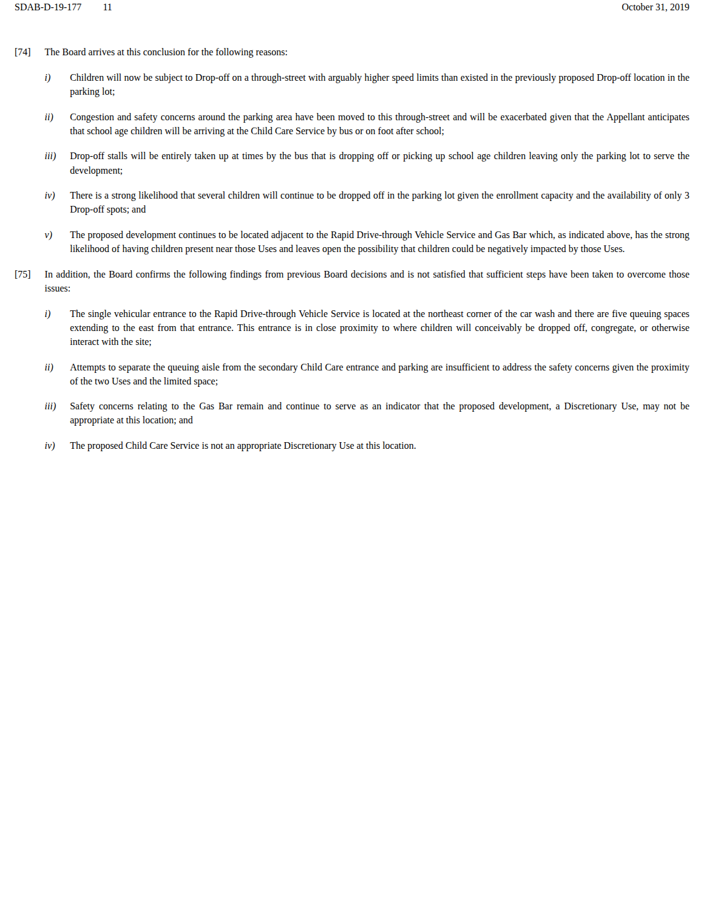SDAB-D-19-177 11 October 31, 2019
[74] The Board arrives at this conclusion for the following reasons:
i) Children will now be subject to Drop-off on a through-street with arguably higher speed limits than existed in the previously proposed Drop-off location in the parking lot;
ii) Congestion and safety concerns around the parking area have been moved to this through-street and will be exacerbated given that the Appellant anticipates that school age children will be arriving at the Child Care Service by bus or on foot after school;
iii) Drop-off stalls will be entirely taken up at times by the bus that is dropping off or picking up school age children leaving only the parking lot to serve the development;
iv) There is a strong likelihood that several children will continue to be dropped off in the parking lot given the enrollment capacity and the availability of only 3 Drop-off spots; and
v) The proposed development continues to be located adjacent to the Rapid Drive-through Vehicle Service and Gas Bar which, as indicated above, has the strong likelihood of having children present near those Uses and leaves open the possibility that children could be negatively impacted by those Uses.
[75] In addition, the Board confirms the following findings from previous Board decisions and is not satisfied that sufficient steps have been taken to overcome those issues:
i) The single vehicular entrance to the Rapid Drive-through Vehicle Service is located at the northeast corner of the car wash and there are five queuing spaces extending to the east from that entrance. This entrance is in close proximity to where children will conceivably be dropped off, congregate, or otherwise interact with the site;
ii) Attempts to separate the queuing aisle from the secondary Child Care entrance and parking are insufficient to address the safety concerns given the proximity of the two Uses and the limited space;
iii) Safety concerns relating to the Gas Bar remain and continue to serve as an indicator that the proposed development, a Discretionary Use, may not be appropriate at this location; and
iv) The proposed Child Care Service is not an appropriate Discretionary Use at this location.